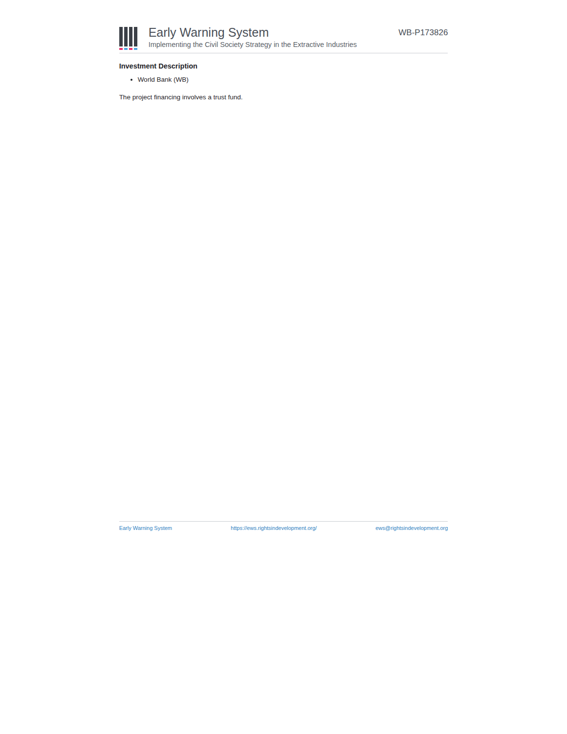Early Warning System
Implementing the Civil Society Strategy in the Extractive Industries
WB-P173826
Investment Description
World Bank (WB)
The project financing involves a trust fund.
Early Warning System
https://ews.rightsindevelopment.org/
ews@rightsindevelopment.org